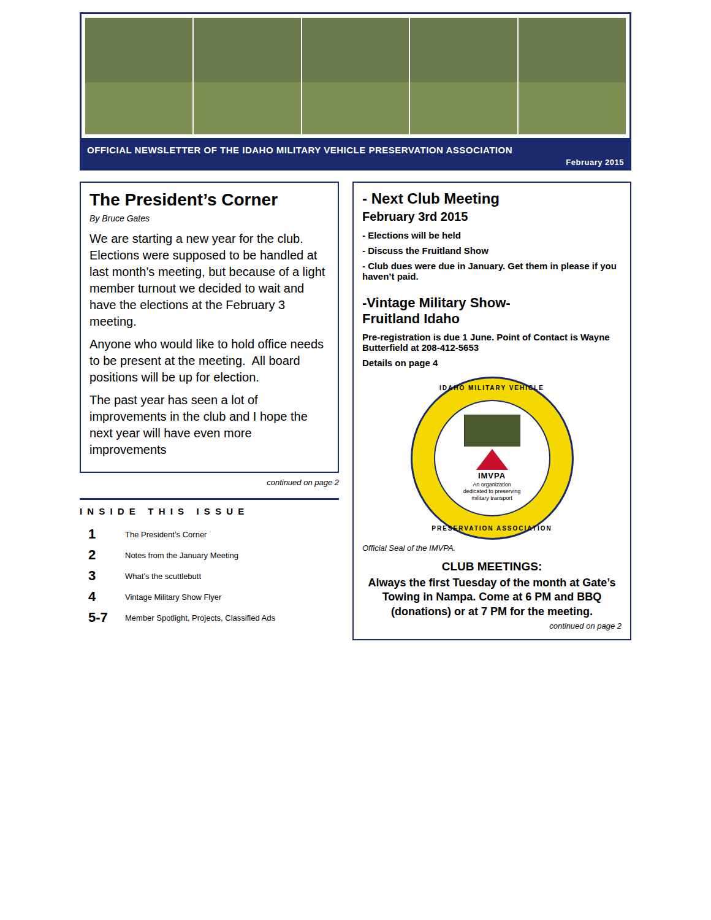OFFICIAL NEWSLETTER OF THE IDAHO MILITARY VEHICLE PRESERVATION ASSOCIATION February 2015
The President’s Corner
By Bruce Gates
We are starting a new year for the club. Elections were supposed to be handled at last month’s meeting, but because of a light member turnout we decided to wait and have the elections at the February 3 meeting.
Anyone who would like to hold office needs to be present at the meeting. All board positions will be up for election.
The past year has seen a lot of improvements in the club and I hope the next year will have even more improvements
continued on page 2
I N S I D E T H I S I S S U E
| 1 | The President’s Corner |
| 2 | Notes from the January Meeting |
| 3 | What’s the scuttlebutt |
| 4 | Vintage Military Show Flyer |
| 5-7 | Member Spotlight, Projects, Classified Ads |
- Next Club Meeting
February 3rd 2015
- Elections will be held
- Discuss the Fruitland Show
- Club dues were due in January. Get them in please if you haven’t paid.
-Vintage Military Show-
Fruitland Idaho
Pre-registration is due 1 June. Point of Contact is Wayne Butterfield at 208-412-5653
Details on page 4
IDAHO MILITARY VEHICLE
IMVPA
An organization
dedicated to preserving
military transport
PRESERVATION ASSOCIATION
Official Seal of the IMVPA.
CLUB MEETINGS:
Always the first Tuesday of the month at Gate’s Towing in Nampa. Come at 6 PM and BBQ (donations) or at 7 PM for the meeting.
continued on page 2